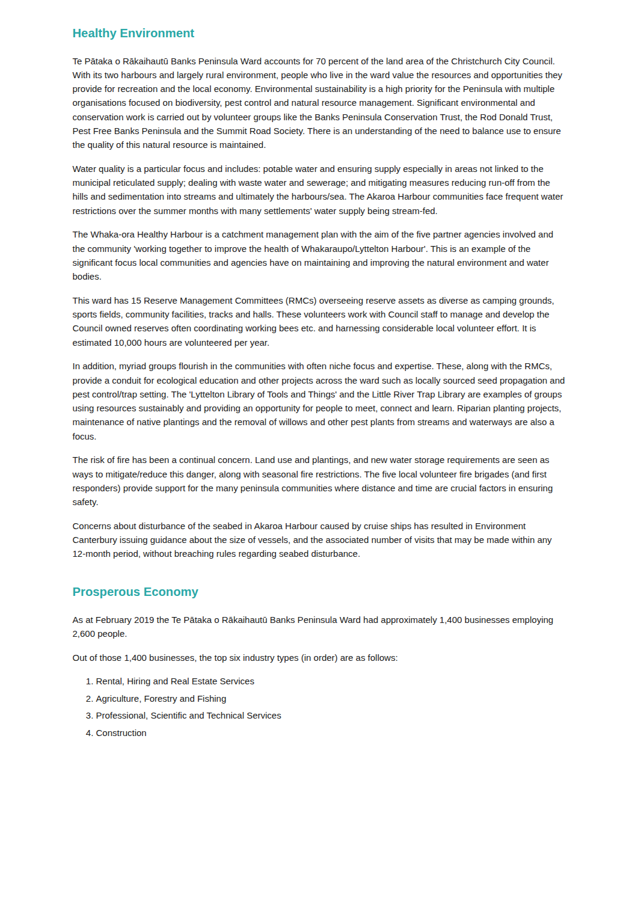Healthy Environment
Te Pātaka o Rākaihautū Banks Peninsula Ward accounts for 70 percent of the land area of the Christchurch City Council. With its two harbours and largely rural environment, people who live in the ward value the resources and opportunities they provide for recreation and the local economy. Environmental sustainability is a high priority for the Peninsula with multiple organisations focused on biodiversity, pest control and natural resource management. Significant environmental and conservation work is carried out by volunteer groups like the Banks Peninsula Conservation Trust, the Rod Donald Trust, Pest Free Banks Peninsula and the Summit Road Society. There is an understanding of the need to balance use to ensure the quality of this natural resource is maintained.
Water quality is a particular focus and includes: potable water and ensuring supply especially in areas not linked to the municipal reticulated supply; dealing with waste water and sewerage; and mitigating measures reducing run-off from the hills and sedimentation into streams and ultimately the harbours/sea. The Akaroa Harbour communities face frequent water restrictions over the summer months with many settlements' water supply being stream-fed.
The Whaka-ora Healthy Harbour is a catchment management plan with the aim of the five partner agencies involved and the community 'working together to improve the health of Whakaraupo/Lyttelton Harbour'. This is an example of the significant focus local communities and agencies have on maintaining and improving the natural environment and water bodies.
This ward has 15 Reserve Management Committees (RMCs) overseeing reserve assets as diverse as camping grounds, sports fields, community facilities, tracks and halls. These volunteers work with Council staff to manage and develop the Council owned reserves often coordinating working bees etc. and harnessing considerable local volunteer effort. It is estimated 10,000 hours are volunteered per year.
In addition, myriad groups flourish in the communities with often niche focus and expertise. These, along with the RMCs, provide a conduit for ecological education and other projects across the ward such as locally sourced seed propagation and pest control/trap setting. The 'Lyttelton Library of Tools and Things' and the Little River Trap Library are examples of groups using resources sustainably and providing an opportunity for people to meet, connect and learn. Riparian planting projects, maintenance of native plantings and the removal of willows and other pest plants from streams and waterways are also a focus.
The risk of fire has been a continual concern. Land use and plantings, and new water storage requirements are seen as ways to mitigate/reduce this danger, along with seasonal fire restrictions. The five local volunteer fire brigades (and first responders) provide support for the many peninsula communities where distance and time are crucial factors in ensuring safety.
Concerns about disturbance of the seabed in Akaroa Harbour caused by cruise ships has resulted in Environment Canterbury issuing guidance about the size of vessels, and the associated number of visits that may be made within any 12-month period, without breaching rules regarding seabed disturbance.
Prosperous Economy
As at February 2019 the Te Pātaka o Rākaihautū Banks Peninsula Ward had approximately 1,400 businesses employing 2,600 people.
Out of those 1,400 businesses, the top six industry types (in order) are as follows:
Rental, Hiring and Real Estate Services
Agriculture, Forestry and Fishing
Professional, Scientific and Technical Services
Construction